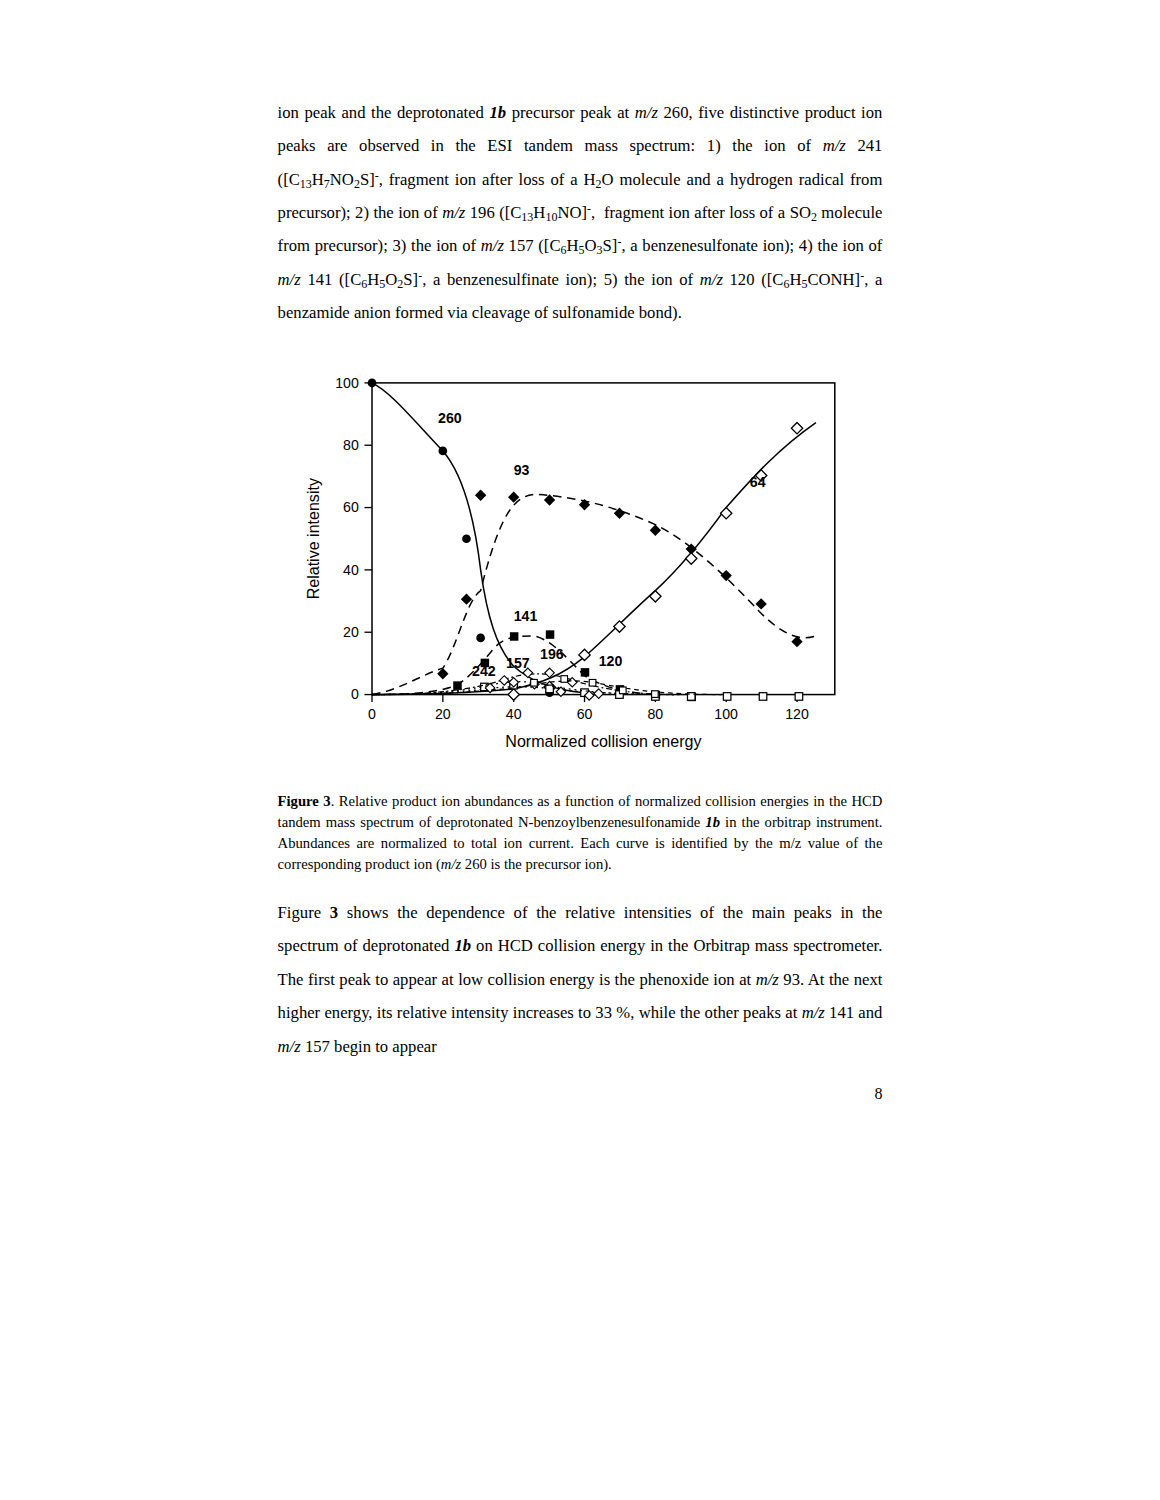ion peak and the deprotonated 1b precursor peak at m/z 260, five distinctive product ion peaks are observed in the ESI tandem mass spectrum: 1) the ion of m/z 241 ([C13H7NO2S]-, fragment ion after loss of a H2O molecule and a hydrogen radical from precursor); 2) the ion of m/z 196 ([C13H10NO]-, fragment ion after loss of a SO2 molecule from precursor); 3) the ion of m/z 157 ([C6H5O3S]-, a benzenesulfonate ion); 4) the ion of m/z 141 ([C6H5O2S]-, a benzenesulfinate ion); 5) the ion of m/z 120 ([C6H5CONH]-, a benzamide anion formed via cleavage of sulfonamide bond).
0 40 60 80 100 20 0 20 40 60 80 100 120 Normalized collision energy Relative intensity 260 93 64 141 242 157 196 120
Figure 3. Relative product ion abundances as a function of normalized collision energies in the HCD tandem mass spectrum of deprotonated N-benzoylbenzenesulfonamide 1b in the orbitrap instrument. Abundances are normalized to total ion current. Each curve is identified by the m/z value of the corresponding product ion (m/z 260 is the precursor ion).
Figure 3 shows the dependence of the relative intensities of the main peaks in the spectrum of deprotonated 1b on HCD collision energy in the Orbitrap mass spectrometer. The first peak to appear at low collision energy is the phenoxide ion at m/z 93. At the next higher energy, its relative intensity increases to 33 %, while the other peaks at m/z 141 and m/z 157 begin to appear
8